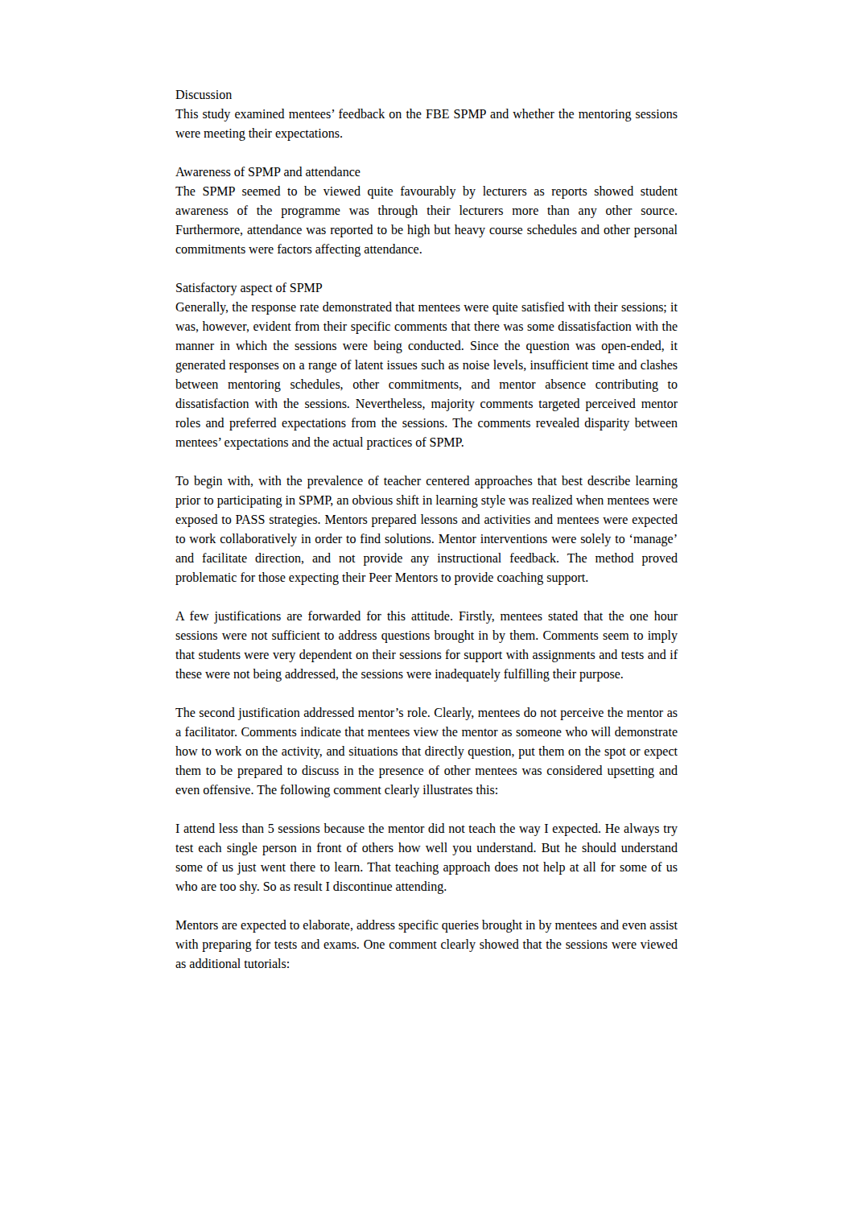Discussion
This study examined mentees’ feedback on the FBE SPMP and whether the mentoring sessions were meeting their expectations.
Awareness of SPMP and attendance
The SPMP seemed to be viewed quite favourably by lecturers as reports showed student awareness of the programme was through their lecturers more than any other source. Furthermore, attendance was reported to be high but heavy course schedules and other personal commitments were factors affecting attendance.
Satisfactory aspect of SPMP
Generally, the response rate demonstrated that mentees were quite satisfied with their sessions; it was, however, evident from their specific comments that there was some dissatisfaction with the manner in which the sessions were being conducted. Since the question was open-ended, it generated responses on a range of latent issues such as noise levels, insufficient time and clashes between mentoring schedules, other commitments, and mentor absence contributing to dissatisfaction with the sessions. Nevertheless, majority comments targeted perceived mentor roles and preferred expectations from the sessions. The comments revealed disparity between mentees’ expectations and the actual practices of SPMP.
To begin with, with the prevalence of teacher centered approaches that best describe learning prior to participating in SPMP, an obvious shift in learning style was realized when mentees were exposed to PASS strategies. Mentors prepared lessons and activities and mentees were expected to work collaboratively in order to find solutions. Mentor interventions were solely to ‘manage’ and facilitate direction, and not provide any instructional feedback. The method proved problematic for those expecting their Peer Mentors to provide coaching support.
A few justifications are forwarded for this attitude. Firstly, mentees stated that the one hour sessions were not sufficient to address questions brought in by them. Comments seem to imply that students were very dependent on their sessions for support with assignments and tests and if these were not being addressed, the sessions were inadequately fulfilling their purpose.
The second justification addressed mentor’s role. Clearly, mentees do not perceive the mentor as a facilitator. Comments indicate that mentees view the mentor as someone who will demonstrate how to work on the activity, and situations that directly question, put them on the spot or expect them to be prepared to discuss in the presence of other mentees was considered upsetting and even offensive. The following comment clearly illustrates this:
I attend less than 5 sessions because the mentor did not teach the way I expected. He always try test each single person in front of others how well you understand. But he should understand some of us just went there to learn. That teaching approach does not help at all for some of us who are too shy. So as result I discontinue attending.
Mentors are expected to elaborate, address specific queries brought in by mentees and even assist with preparing for tests and exams. One comment clearly showed that the sessions were viewed as additional tutorials: